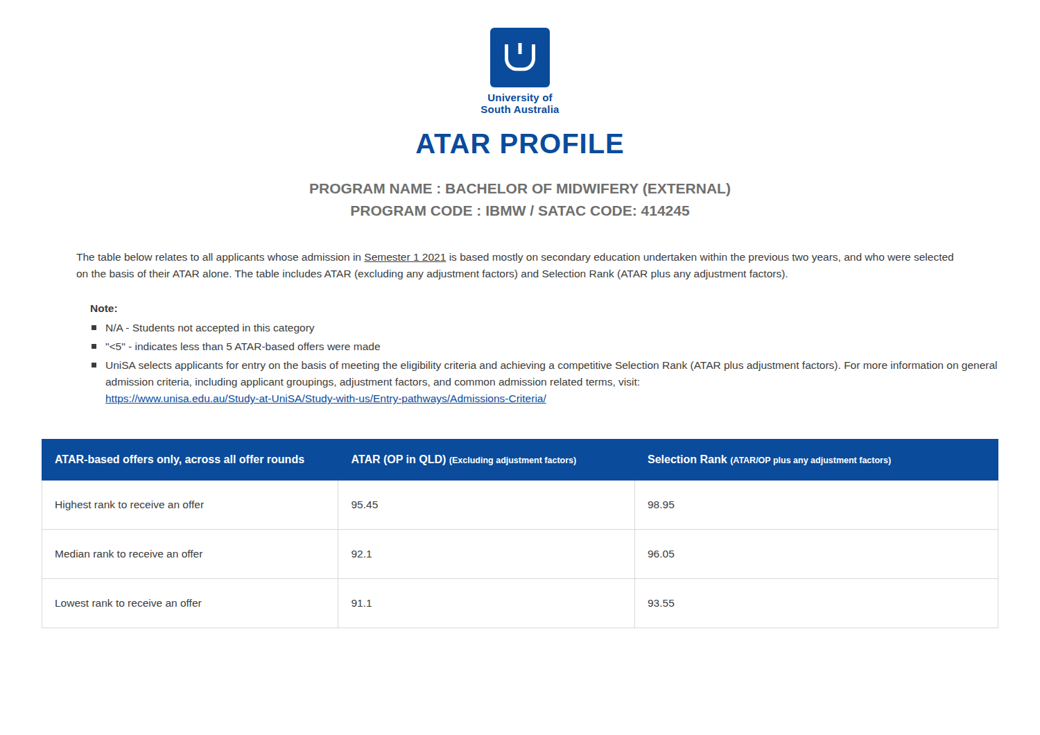University of
South Australia
ATAR PROFILE
PROGRAM NAME : BACHELOR OF MIDWIFERY (EXTERNAL)
PROGRAM CODE : IBMW / SATAC CODE: 414245
The table below relates to all applicants whose admission in Semester 1 2021 is based mostly on secondary education undertaken within the previous two years, and who were selected on the basis of their ATAR alone. The table includes ATAR (excluding any adjustment factors) and Selection Rank (ATAR plus any adjustment factors).
Note:
N/A - Students not accepted in this category
"<5" - indicates less than 5 ATAR-based offers were made
UniSA selects applicants for entry on the basis of meeting the eligibility criteria and achieving a competitive Selection Rank (ATAR plus adjustment factors). For more information on general admission criteria, including applicant groupings, adjustment factors, and common admission related terms, visit:
https://www.unisa.edu.au/Study-at-UniSA/Study-with-us/Entry-pathways/Admissions-Criteria/
| ATAR-based offers only, across all offer rounds | ATAR (OP in QLD) (Excluding adjustment factors) | Selection Rank (ATAR/OP plus any adjustment factors) |
| --- | --- | --- |
| Highest rank to receive an offer | 95.45 | 98.95 |
| Median rank to receive an offer | 92.1 | 96.05 |
| Lowest rank to receive an offer | 91.1 | 93.55 |